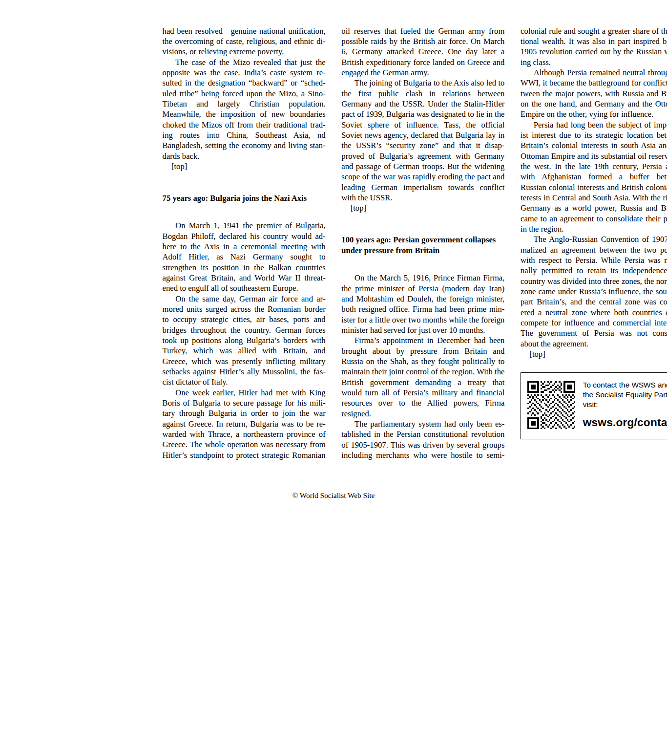had been resolved—genuine national unification, the overcoming of caste, religious, and ethnic divisions, or relieving extreme poverty.
The case of the Mizo revealed that just the opposite was the case. India’s caste system resulted in the designation “backward” or “scheduled tribe” being forced upon the Mizo, a Sino-Tibetan and largely Christian population. Meanwhile, the imposition of new boundaries choked the Mizos off from their traditional trading routes into China, Southeast Asia, nd Bangladesh, setting the economy and living standards back.
[top]
75 years ago: Bulgaria joins the Nazi Axis
On March 1, 1941 the premier of Bulgaria, Bogdan Philoff, declared his country would adhere to the Axis in a ceremonial meeting with Adolf Hitler, as Nazi Germany sought to strengthen its position in the Balkan countries against Great Britain, and World War II threatened to engulf all of southeastern Europe.
On the same day, German air force and armored units surged across the Romanian border to occupy strategic cities, air bases, ports and bridges throughout the country. German forces took up positions along Bulgaria’s borders with Turkey, which was allied with Britain, and Greece, which was presently inflicting military setbacks against Hitler’s ally Mussolini, the fascist dictator of Italy.
One week earlier, Hitler had met with King Boris of Bulgaria to secure passage for his military through Bulgaria in order to join the war against Greece. In return, Bulgaria was to be rewarded with Thrace, a northeastern province of Greece. The whole operation was necessary from Hitler’s standpoint to protect strategic Romanian oil reserves that fueled the German army from possible raids by the British air force. On March 6, Germany attacked Greece. One day later a British expeditionary force landed on Greece and engaged the German army.
The joining of Bulgaria to the Axis also led to the first public clash in relations between Germany and the USSR. Under the Stalin-Hitler pact of 1939, Bulgaria was designated to lie in the Soviet sphere of influence. Tass, the official Soviet news agency, declared that Bulgaria lay in the USSR’s “security zone” and that it disapproved of Bulgaria’s agreement with Germany and passage of German troops. But the widening scope of the war was rapidly eroding the pact and leading German imperialism towards conflict with the USSR.
[top]
100 years ago: Persian government collapses under pressure from Britain
On the March 5, 1916, Prince Firman Firma, the prime minister of Persia (modern day Iran) and Mohtashim ed Douleh, the foreign minister, both resigned office. Firma had been prime minister for a little over two months while the foreign minister had served for just over 10 months.
Firma’s appointment in December had been brought about by pressure from Britain and Russia on the Shah, as they fought politically to maintain their joint control of the region. With the British government demanding a treaty that would turn all of Persia’s military and financial resources over to the Allied powers, Firma resigned.
The parliamentary system had only been established in the Persian constitutional revolution of 1905-1907. This was driven by several groups including merchants who were hostile to semi-colonial rule and sought a greater share of the national wealth. It was also in part inspired by the 1905 revolution carried out by the Russian working class.
Although Persia remained neutral throughout WWI, it became the battleground for conflicts between the major powers, with Russia and Britain on the one hand, and Germany and the Ottoman Empire on the other, vying for influence.
Persia had long been the subject of imperialist interest due to its strategic location between Britain’s colonial interests in south Asia and the Ottoman Empire and its substantial oil reserves to the west. In the late 19th century, Persia along with Afghanistan formed a buffer between Russian colonial interests and British colonial interests in Central and South Asia. With the rise of Germany as a world power, Russia and Britain came to an agreement to consolidate their power in the region.
The Anglo-Russian Convention of 1907 formalized an agreement between the two powers with respect to Persia. While Persia was nominally permitted to retain its independence, the country was divided into three zones, the northern zone came under Russia’s influence, the southern part Britain’s, and the central zone was considered a neutral zone where both countries could compete for influence and commercial interests. The government of Persia was not consulted about the agreement.
[top]
To contact the WSWS and the Socialist Equality Party visit: wsws.org/contact
© World Socialist Web Site